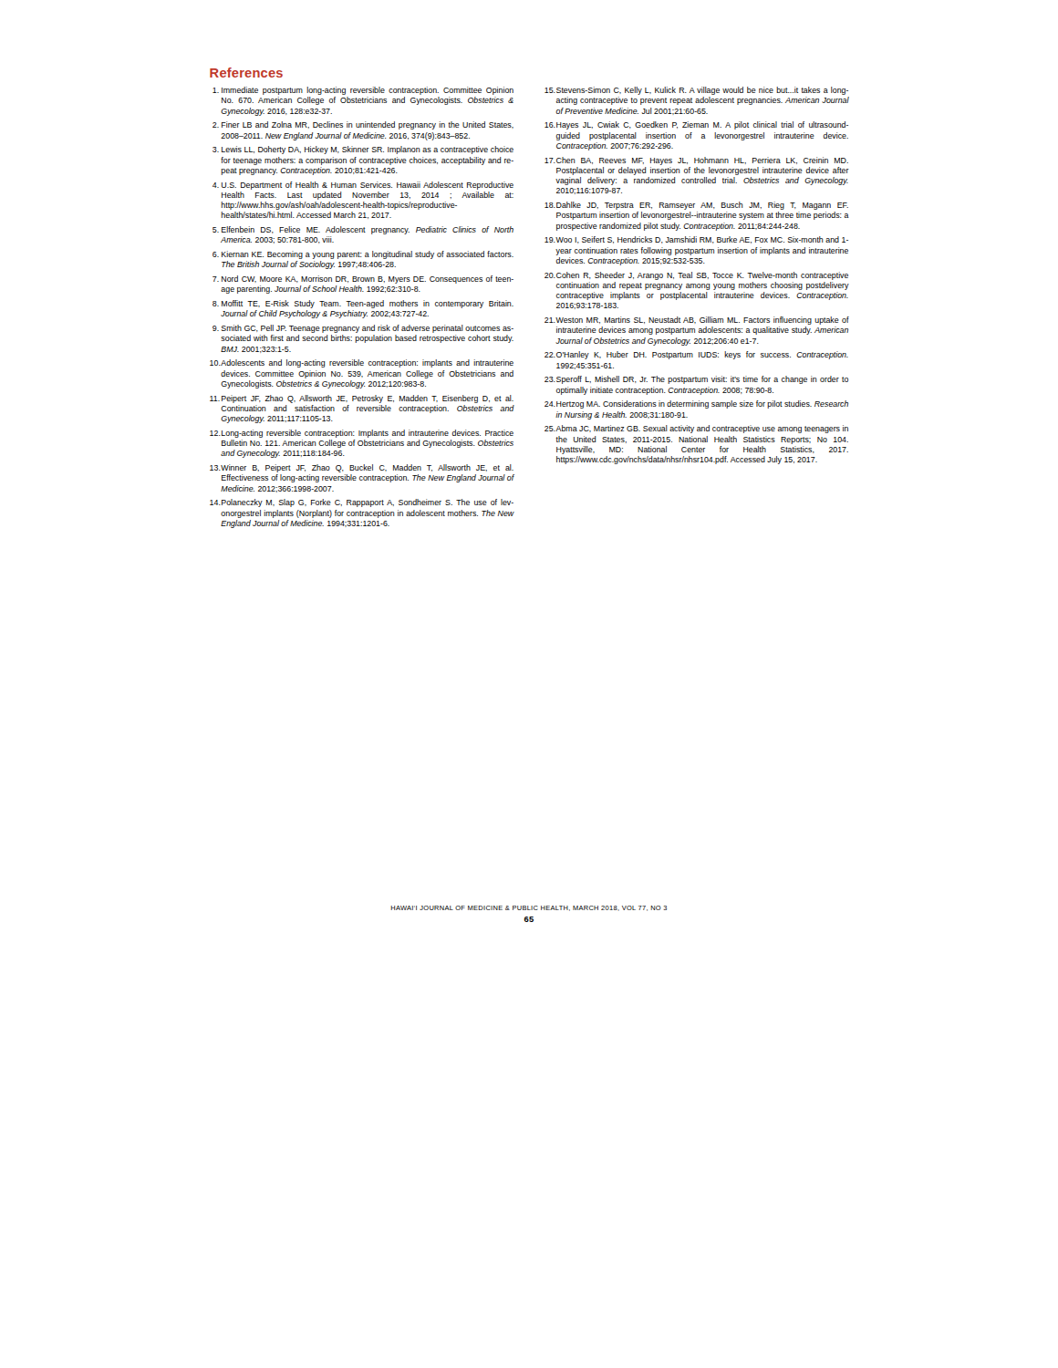References
Immediate postpartum long-acting reversible contraception. Committee Opinion No. 670. American College of Obstetricians and Gynecologists. Obstetrics & Gynecology. 2016, 128:e32-37.
Finer LB and Zolna MR, Declines in unintended pregnancy in the United States, 2008–2011. New England Journal of Medicine. 2016, 374(9):843–852.
Lewis LL, Doherty DA, Hickey M, Skinner SR. Implanon as a contraceptive choice for teenage mothers: a comparison of contraceptive choices, acceptability and repeat pregnancy. Contraception. 2010;81:421-426.
U.S. Department of Health & Human Services. Hawaii Adolescent Reproductive Health Facts. Last updated November 13, 2014 ; Available at: http://www.hhs.gov/ash/oah/adolescent-health-topics/reproductive-health/states/hi.html. Accessed March 21, 2017.
Elfenbein DS, Felice ME. Adolescent pregnancy. Pediatric Clinics of North America. 2003; 50:781-800, viii.
Kiernan KE. Becoming a young parent: a longitudinal study of associated factors. The British Journal of Sociology. 1997;48:406-28.
Nord CW, Moore KA, Morrison DR, Brown B, Myers DE. Consequences of teen-age parenting. Journal of School Health. 1992;62:310-8.
Moffitt TE, E-Risk Study Team. Teen-aged mothers in contemporary Britain. Journal of Child Psychology & Psychiatry. 2002;43:727-42.
Smith GC, Pell JP. Teenage pregnancy and risk of adverse perinatal outcomes associated with first and second births: population based retrospective cohort study. BMJ. 2001;323:1-5.
Adolescents and long-acting reversible contraception: implants and intrauterine devices. Committee Opinion No. 539, American College of Obstetricians and Gynecologists. Obstetrics & Gynecology. 2012;120:983-8.
Peipert JF, Zhao Q, Allsworth JE, Petrosky E, Madden T, Eisenberg D, et al. Continuation and satisfaction of reversible contraception. Obstetrics and Gynecology. 2011;117:1105-13.
Long-acting reversible contraception: Implants and intrauterine devices. Practice Bulletin No. 121. American College of Obstetricians and Gynecologists. Obstetrics and Gynecology. 2011;118:184-96.
Winner B, Peipert JF, Zhao Q, Buckel C, Madden T, Allsworth JE, et al. Effectiveness of long-acting reversible contraception. The New England Journal of Medicine. 2012;366:1998-2007.
Polaneczky M, Slap G, Forke C, Rappaport A, Sondheimer S. The use of levonorgestrel implants (Norplant) for contraception in adolescent mothers. The New England Journal of Medicine. 1994;331:1201-6.
Stevens-Simon C, Kelly L, Kulick R. A village would be nice but...it takes a long-acting contraceptive to prevent repeat adolescent pregnancies. American Journal of Preventive Medicine. Jul 2001;21:60-65.
Hayes JL, Cwiak C, Goedken P, Zieman M. A pilot clinical trial of ultrasound-guided postplacental insertion of a levonorgestrel intrauterine device. Contraception. 2007;76:292-296.
Chen BA, Reeves MF, Hayes JL, Hohmann HL, Perriera LK, Creinin MD. Postplacental or delayed insertion of the levonorgestrel intrauterine device after vaginal delivery: a randomized controlled trial. Obstetrics and Gynecology. 2010;116:1079-87.
Dahlke JD, Terpstra ER, Ramseyer AM, Busch JM, Rieg T, Magann EF. Postpartum insertion of levonorgestrel--intrauterine system at three time periods: a prospective randomized pilot study. Contraception. 2011;84:244-248.
Woo I, Seifert S, Hendricks D, Jamshidi RM, Burke AE, Fox MC. Six-month and 1-year continuation rates following postpartum insertion of implants and intrauterine devices. Contraception. 2015;92:532-535.
Cohen R, Sheeder J, Arango N, Teal SB, Tocce K. Twelve-month contraceptive continuation and repeat pregnancy among young mothers choosing postdelivery contraceptive implants or postplacental intrauterine devices. Contraception. 2016;93:178-183.
Weston MR, Martins SL, Neustadt AB, Gilliam ML. Factors influencing uptake of intrauterine devices among postpartum adolescents: a qualitative study. American Journal of Obstetrics and Gynecology. 2012;206:40 e1-7.
O'Hanley K, Huber DH. Postpartum IUDS: keys for success. Contraception. 1992;45:351-61.
Speroff L, Mishell DR, Jr. The postpartum visit: it's time for a change in order to optimally initiate contraception. Contraception. 2008; 78:90-8.
Hertzog MA. Considerations in determining sample size for pilot studies. Research in Nursing & Health. 2008;31:180-91.
Abma JC, Martinez GB. Sexual activity and contraceptive use among teenagers in the United States, 2011-2015. National Health Statistics Reports; No 104. Hyattsville, MD: National Center for Health Statistics, 2017. https://www.cdc.gov/nchs/data/nhsr/nhsr104.pdf. Accessed July 15, 2017.
HAWAI‘I JOURNAL OF MEDICINE & PUBLIC HEALTH, MARCH 2018, VOL 77, NO 3
65